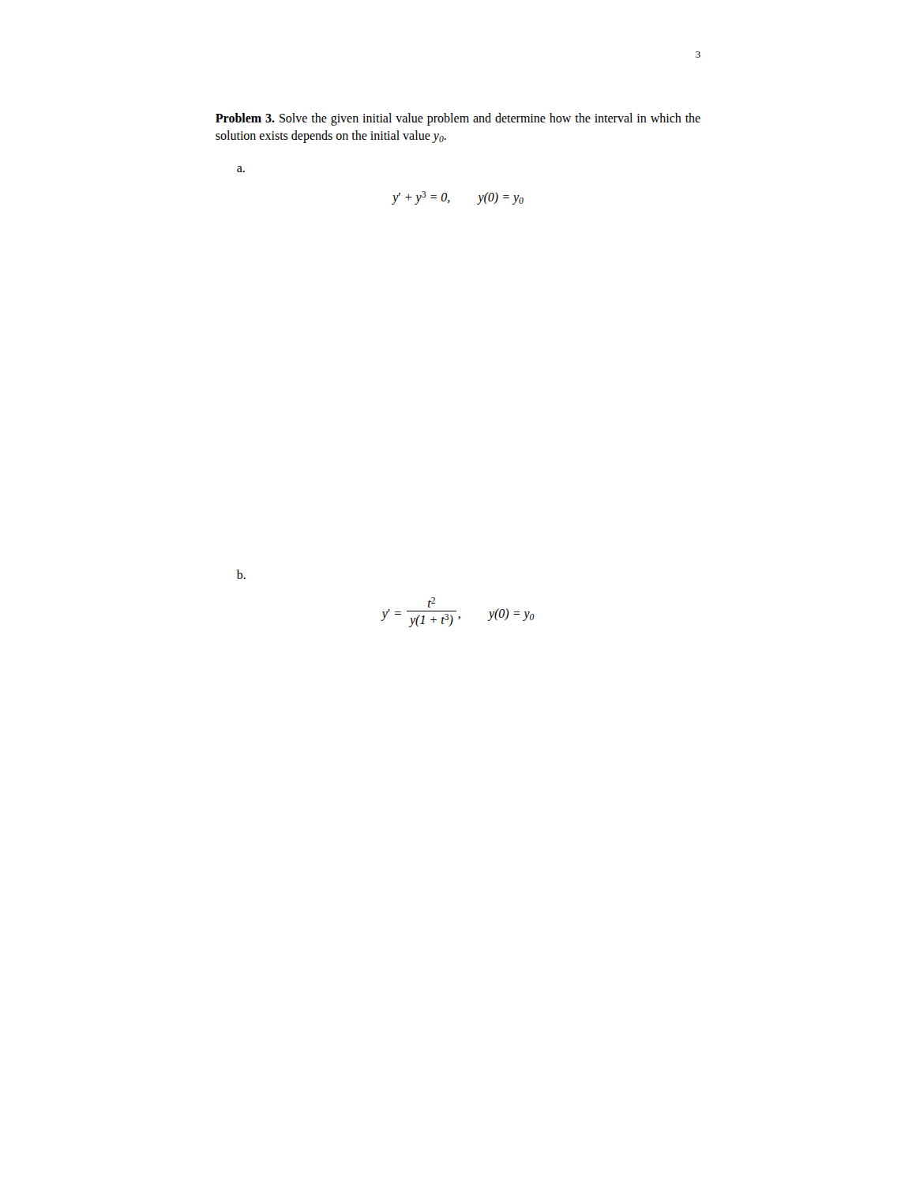3
Problem 3. Solve the given initial value problem and determine how the interval in which the solution exists depends on the initial value y0.
a.
y′ + y3 = 0, y(0) = y0
b.
y′ = t2 y(1 + t3) , y(0) = y0